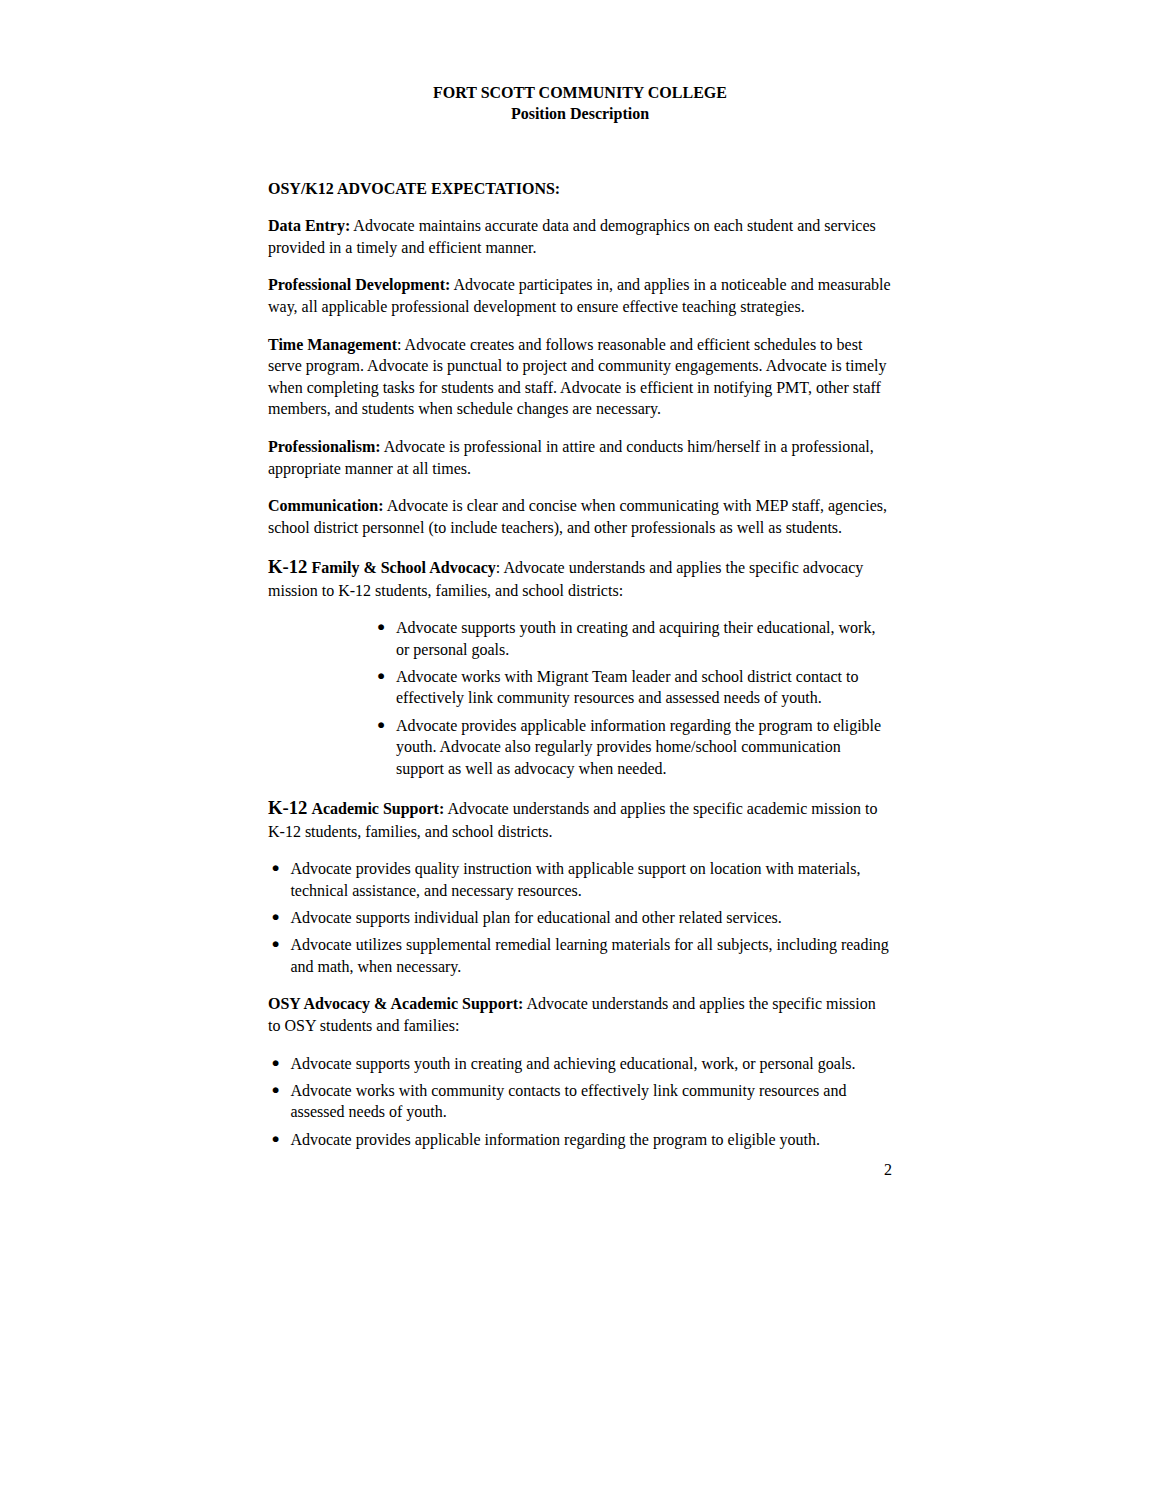FORT SCOTT COMMUNITY COLLEGE Position Description
OSY/K12 Advocate Expectations:
Data Entry: Advocate maintains accurate data and demographics on each student and services provided in a timely and efficient manner.
Professional Development: Advocate participates in, and applies in a noticeable and measurable way, all applicable professional development to ensure effective teaching strategies.
Time Management: Advocate creates and follows reasonable and efficient schedules to best serve program. Advocate is punctual to project and community engagements. Advocate is timely when completing tasks for students and staff. Advocate is efficient in notifying PMT, other staff members, and students when schedule changes are necessary.
Professionalism: Advocate is professional in attire and conducts him/herself in a professional, appropriate manner at all times.
Communication: Advocate is clear and concise when communicating with MEP staff, agencies, school district personnel (to include teachers), and other professionals as well as students.
K-12 Family & School Advocacy: Advocate understands and applies the specific advocacy mission to K-12 students, families, and school districts:
Advocate supports youth in creating and acquiring their educational, work, or personal goals.
Advocate works with Migrant Team leader and school district contact to effectively link community resources and assessed needs of youth.
Advocate provides applicable information regarding the program to eligible youth. Advocate also regularly provides home/school communication support as well as advocacy when needed.
K-12 Academic Support: Advocate understands and applies the specific academic mission to K-12 students, families, and school districts.
Advocate provides quality instruction with applicable support on location with materials, technical assistance, and necessary resources.
Advocate supports individual plan for educational and other related services.
Advocate utilizes supplemental remedial learning materials for all subjects, including reading and math, when necessary.
OSY Advocacy & Academic Support: Advocate understands and applies the specific mission to OSY students and families:
Advocate supports youth in creating and achieving educational, work, or personal goals.
Advocate works with community contacts to effectively link community resources and assessed needs of youth.
Advocate provides applicable information regarding the program to eligible youth.
2